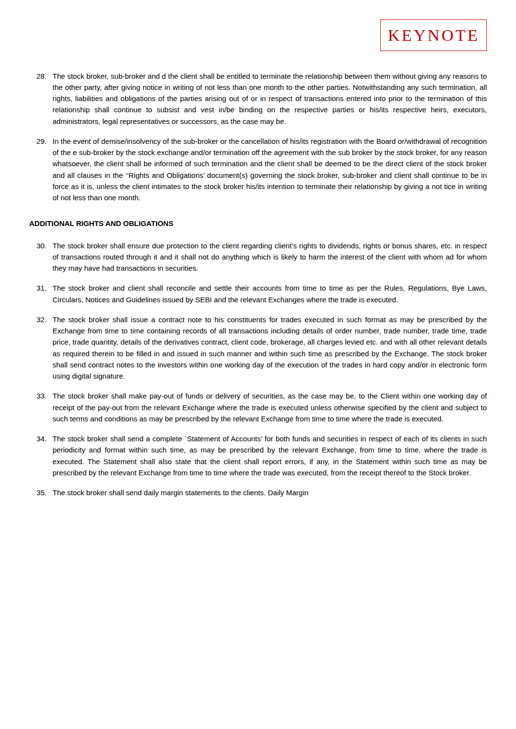KEYNOTE
The stock broker, sub-broker and d the client shall be entitled to terminate the relationship between them without giving any reasons to the other party, after giving notice in writing of not less than one month to the other parties. Notwithstanding any such termination, all rights, liabilities and obligations of the parties arising out of or in respect of transactions entered into prior to the termination of this relationship shall continue to subsist and vest in/be binding on the respective parties or his/its respective heirs, executors, administrators, legal representatives or successors, as the case may be.
In the event of demise/insolvency of the sub-broker or the cancellation of his/its registration with the Board or/withdrawal of recognition of the e sub-broker by the stock exchange and/or termination off the agreement with the sub broker by the stock broker, for any reason whatsoever, the client shall be informed of such termination and the client shall be deemed to be the direct client of the stock broker and all clauses in the ‘‘Rights and Obligations’ document(s) governing the stock broker, sub-broker and client shall continue to be in force as it is, unless the client intimates to the stock broker his/its intention to terminate their relationship by giving a not tice in writing of not less than one month.
ADDITIONAL RIGHTS AND OBLIGATIONS
The stock broker shall ensure due protection to the client regarding client’s rights to dividends, rights or bonus shares, etc. in respect of transactions routed through it and it shall not do anything which is likely to harm the interest of the client with whom ad for whom they may have had transactions in securities.
The stock broker and client shall reconcile and settle their accounts from time to time as per the Rules, Regulations, Bye Laws, Circulars, Notices and Guidelines issued by SEBI and the relevant Exchanges where the trade is executed.
The stock broker shall issue a contract note to his constituents for trades executed in such format as may be prescribed by the Exchange from time to time containing records of all transactions including details of order number, trade number, trade time, trade price, trade quantity, details of the derivatives contract, client code, brokerage, all charges levied etc. and with all other relevant details as required therein to be filled in and issued in such manner and within such time as prescribed by the Exchange. The stock broker shall send contract notes to the investors within one working day of the execution of the trades in hard copy and/or in electronic form using digital signature.
The stock broker shall make pay-out of funds or delivery of securities, as the case may be, to the Client within one working day of receipt of the pay-out from the relevant Exchange where the trade is executed unless otherwise specified by the client and subject to such terms and conditions as may be prescribed by the relevant Exchange from time to time where the trade is executed.
The stock broker shall send a complete `Statement of Accounts’ for both funds and securities in respect of each of its clients in such periodicity and format within such time, as may be prescribed by the relevant Exchange, from time to time, where the trade is executed. The Statement shall also state that the client shall report errors, if any, in the Statement within such time as may be prescribed by the relevant Exchange from time to time where the trade was executed, from the receipt thereof to the Stock broker.
The stock broker shall send daily margin statements to the clients. Daily Margin